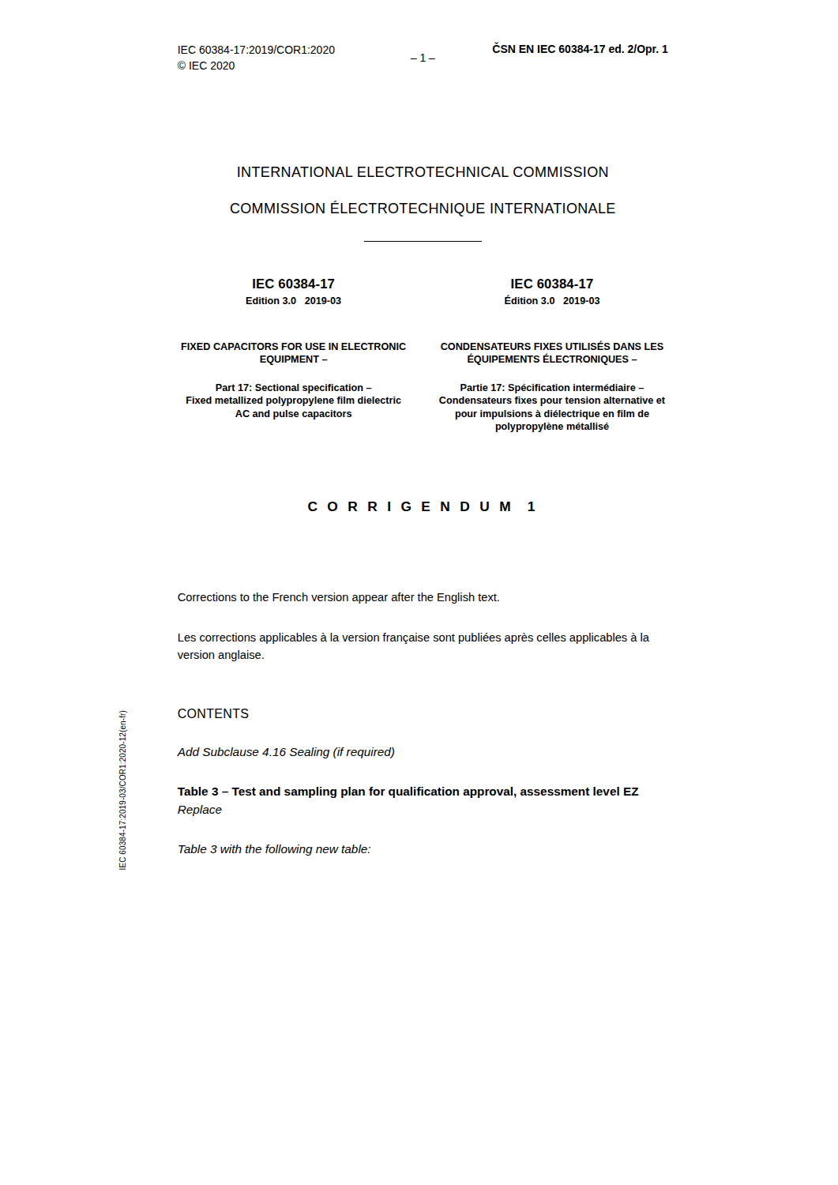IEC 60384-17:2019/COR1:2020
© IEC 2020
– 1 –
ČSN EN IEC 60384-17 ed. 2/Opr. 1
INTERNATIONAL ELECTROTECHNICAL COMMISSION
COMMISSION ÉLECTROTECHNIQUE INTERNATIONALE
IEC 60384-17
Edition 3.0 2019-03
FIXED CAPACITORS FOR USE IN ELECTRONIC EQUIPMENT –
Part 17: Sectional specification –
Fixed metallized polypropylene film dielectric AC and pulse capacitors
IEC 60384-17
Édition 3.0 2019-03
CONDENSATEURS FIXES UTILISÉS DANS LES ÉQUIPEMENTS ÉLECTRONIQUES –
Partie 17: Spécification intermédiaire –
Condensateurs fixes pour tension alternative et pour impulsions à diélectrique en film de polypropylène métallisé
C O R R I G E N D U M 1
Corrections to the French version appear after the English text.
Les corrections applicables à la version française sont publiées après celles applicables à la version anglaise.
CONTENTS
Add Subclause 4.16 Sealing (if required)
Table 3 – Test and sampling plan for qualification approval, assessment level EZ Replace
Table 3 with the following new table:
IEC 60384-17:2019-03/COR1:2020-12(en-fr)